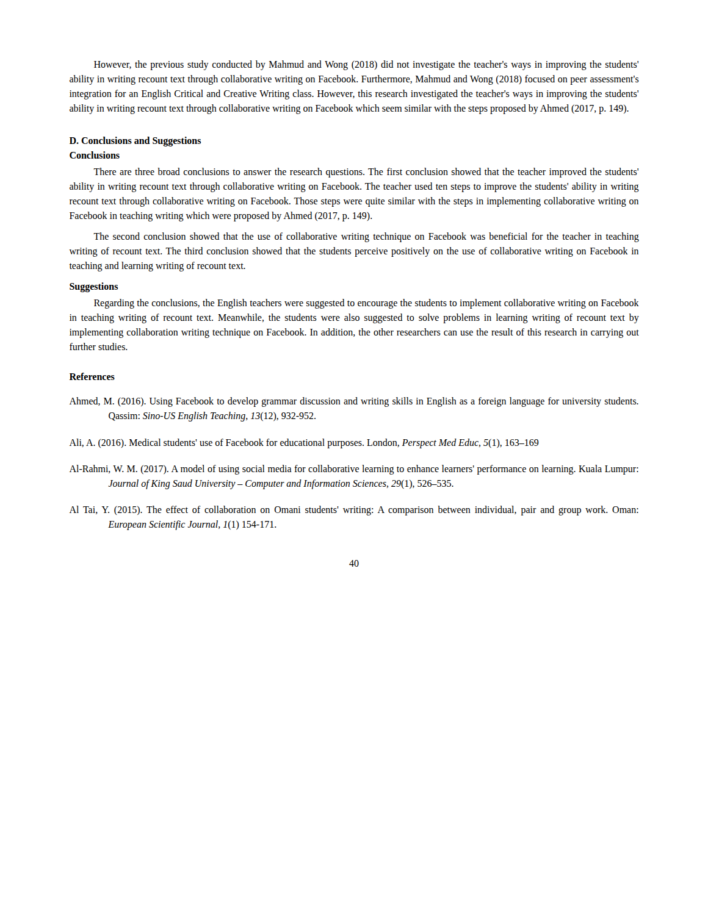However, the previous study conducted by Mahmud and Wong (2018) did not investigate the teacher's ways in improving the students' ability in writing recount text through collaborative writing on Facebook. Furthermore, Mahmud and Wong (2018) focused on peer assessment's integration for an English Critical and Creative Writing class. However, this research investigated the teacher's ways in improving the students' ability in writing recount text through collaborative writing on Facebook which seem similar with the steps proposed by Ahmed (2017, p. 149).
D. Conclusions and Suggestions
Conclusions
There are three broad conclusions to answer the research questions. The first conclusion showed that the teacher improved the students' ability in writing recount text through collaborative writing on Facebook. The teacher used ten steps to improve the students' ability in writing recount text through collaborative writing on Facebook. Those steps were quite similar with the steps in implementing collaborative writing on Facebook in teaching writing which were proposed by Ahmed (2017, p. 149).
The second conclusion showed that the use of collaborative writing technique on Facebook was beneficial for the teacher in teaching writing of recount text. The third conclusion showed that the students perceive positively on the use of collaborative writing on Facebook in teaching and learning writing of recount text.
Suggestions
Regarding the conclusions, the English teachers were suggested to encourage the students to implement collaborative writing on Facebook in teaching writing of recount text. Meanwhile, the students were also suggested to solve problems in learning writing of recount text by implementing collaboration writing technique on Facebook. In addition, the other researchers can use the result of this research in carrying out further studies.
References
Ahmed, M. (2016). Using Facebook to develop grammar discussion and writing skills in English as a foreign language for university students. Qassim: Sino-US English Teaching, 13(12), 932-952.
Ali, A. (2016). Medical students' use of Facebook for educational purposes. London, Perspect Med Educ, 5(1), 163–169
Al-Rahmi, W. M. (2017). A model of using social media for collaborative learning to enhance learners' performance on learning. Kuala Lumpur: Journal of King Saud University – Computer and Information Sciences, 29(1), 526–535.
Al Tai, Y. (2015). The effect of collaboration on Omani students' writing: A comparison between individual, pair and group work. Oman: European Scientific Journal, 1(1) 154-171.
40